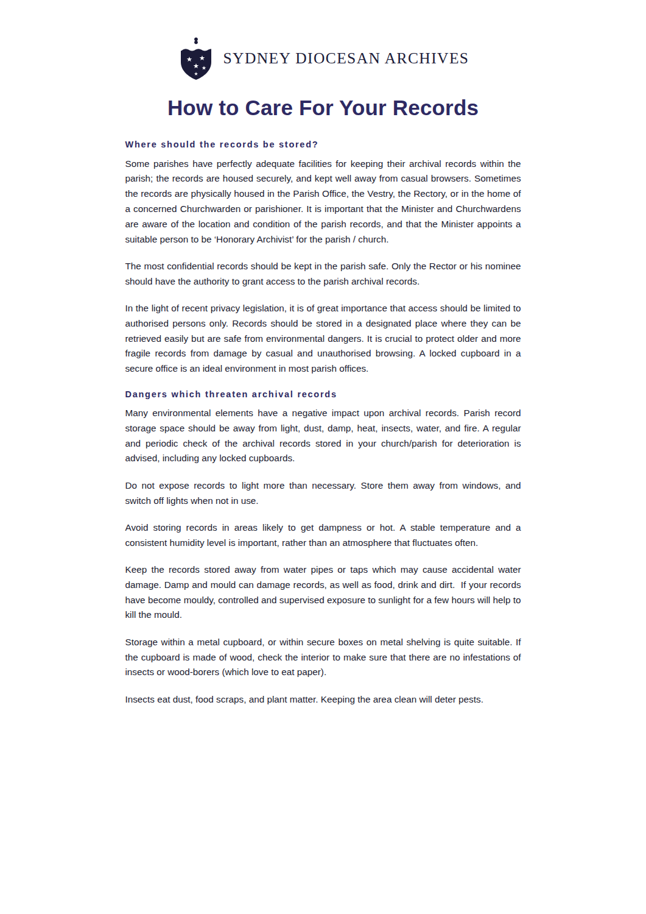SYDNEY DIOCESAN ARCHIVES
How to Care For Your Records
Where should the records be stored?
Some parishes have perfectly adequate facilities for keeping their archival records within the parish; the records are housed securely, and kept well away from casual browsers. Sometimes the records are physically housed in the Parish Office, the Vestry, the Rectory, or in the home of a concerned Churchwarden or parishioner. It is important that the Minister and Churchwardens are aware of the location and condition of the parish records, and that the Minister appoints a suitable person to be ‘Honorary Archivist’ for the parish / church.
The most confidential records should be kept in the parish safe. Only the Rector or his nominee should have the authority to grant access to the parish archival records.
In the light of recent privacy legislation, it is of great importance that access should be limited to authorised persons only. Records should be stored in a designated place where they can be retrieved easily but are safe from environmental dangers. It is crucial to protect older and more fragile records from damage by casual and unauthorised browsing. A locked cupboard in a secure office is an ideal environment in most parish offices.
Dangers which threaten archival records
Many environmental elements have a negative impact upon archival records. Parish record storage space should be away from light, dust, damp, heat, insects, water, and fire. A regular and periodic check of the archival records stored in your church/parish for deterioration is advised, including any locked cupboards.
Do not expose records to light more than necessary. Store them away from windows, and switch off lights when not in use.
Avoid storing records in areas likely to get dampness or hot. A stable temperature and a consistent humidity level is important, rather than an atmosphere that fluctuates often.
Keep the records stored away from water pipes or taps which may cause accidental water damage. Damp and mould can damage records, as well as food, drink and dirt. If your records have become mouldy, controlled and supervised exposure to sunlight for a few hours will help to kill the mould.
Storage within a metal cupboard, or within secure boxes on metal shelving is quite suitable. If the cupboard is made of wood, check the interior to make sure that there are no infestations of insects or wood-borers (which love to eat paper).
Insects eat dust, food scraps, and plant matter. Keeping the area clean will deter pests.